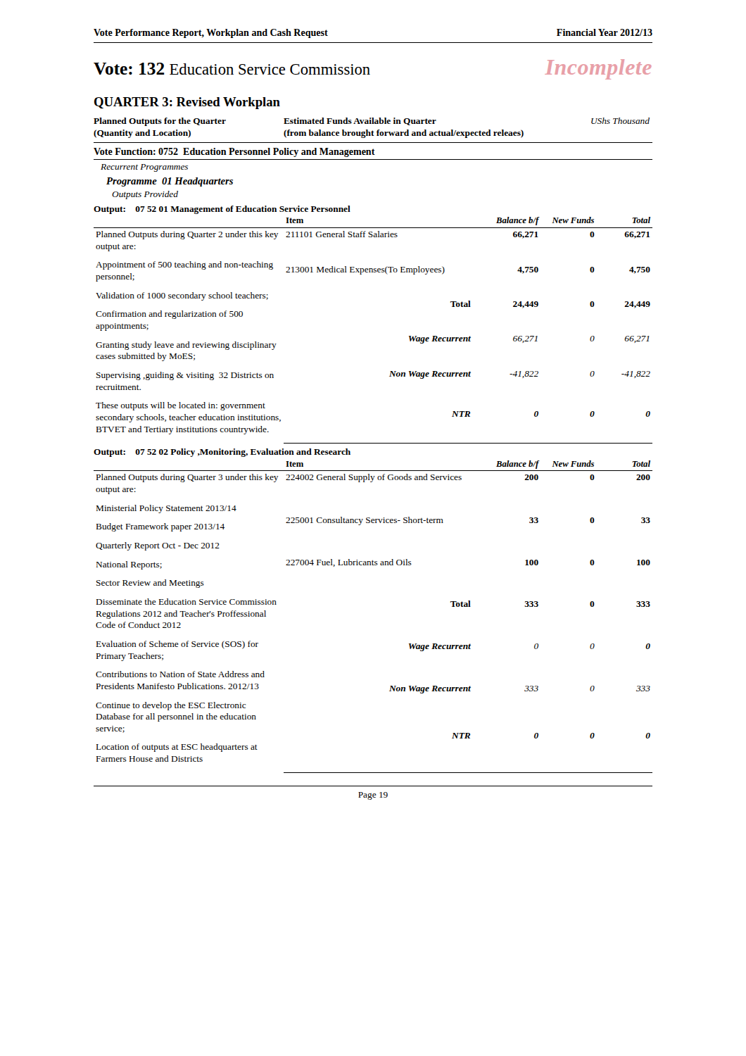Vote Performance Report, Workplan and Cash Request Financial Year 2012/13
Vote: 132 Education Service Commission
Incomplete
QUARTER 3: Revised Workplan
| Planned Outputs for the Quarter (Quantity and Location) | Estimated Funds Available in Quarter (from balance brought forward and actual/expected releaes) | UShs Thousand |
Vote Function: 0752 Education Personnel Policy and Management
Recurrent Programmes
Programme 01 Headquarters
Outputs Provided
Output: 07 52 01 Management of Education Service Personnel
| | Item | Balance b/f | New Funds | Total |
| Planned Outputs during Quarter 2 under this key output are: Appointment of 500 teaching and non-teaching personnel; Validation of 1000 secondary school teachers; Confirmation and regularization of 500 appointments; Granting study leave and reviewing disciplinary cases submitted by MoES; Supervising ,guiding & visiting 32 Districts on recruitment. These outputs will be located in: government secondary schools, teacher education institutions, BTVET and Tertiary institutions countrywide. | 211101 General Staff Salaries | 66,271 | 0 | 66,271 |
| 213001 Medical Expenses(To Employees) | 4,750 | 0 | 4,750 |
| Total | 24,449 | 0 | 24,449 |
| Wage Recurrent | 66,271 | 0 | 66,271 |
| Non Wage Recurrent | -41,822 | 0 | -41,822 |
| NTR | 0 | 0 | 0 |
Output: 07 52 02 Policy ,Monitoring, Evaluation and Research
| | Item | Balance b/f | New Funds | Total |
| Planned Outputs during Quarter 3 under this key output are: Ministerial Policy Statement 2013/14 Budget Framework paper 2013/14 Quarterly Report Oct - Dec 2012 National Reports; Sector Review and Meetings Disseminate the Education Service Commission Regulations 2012 and Teacher's Proffessional Code of Conduct 2012 Evaluation of Scheme of Service (SOS) for Primary Teachers; Contributions to Nation of State Address and Presidents Manifesto Publications. 2012/13 Continue to develop the ESC Electronic Database for all personnel in the education service; Location of outputs at ESC headquarters at Farmers House and Districts | 224002 General Supply of Goods and Services | 200 | 0 | 200 |
| 225001 Consultancy Services- Short-term | 33 | 0 | 33 |
| 227004 Fuel, Lubricants and Oils | 100 | 0 | 100 |
| Total | 333 | 0 | 333 |
| Wage Recurrent | 0 | 0 | 0 |
| Non Wage Recurrent | 333 | 0 | 333 |
| NTR | 0 | 0 | 0 |
Page 19